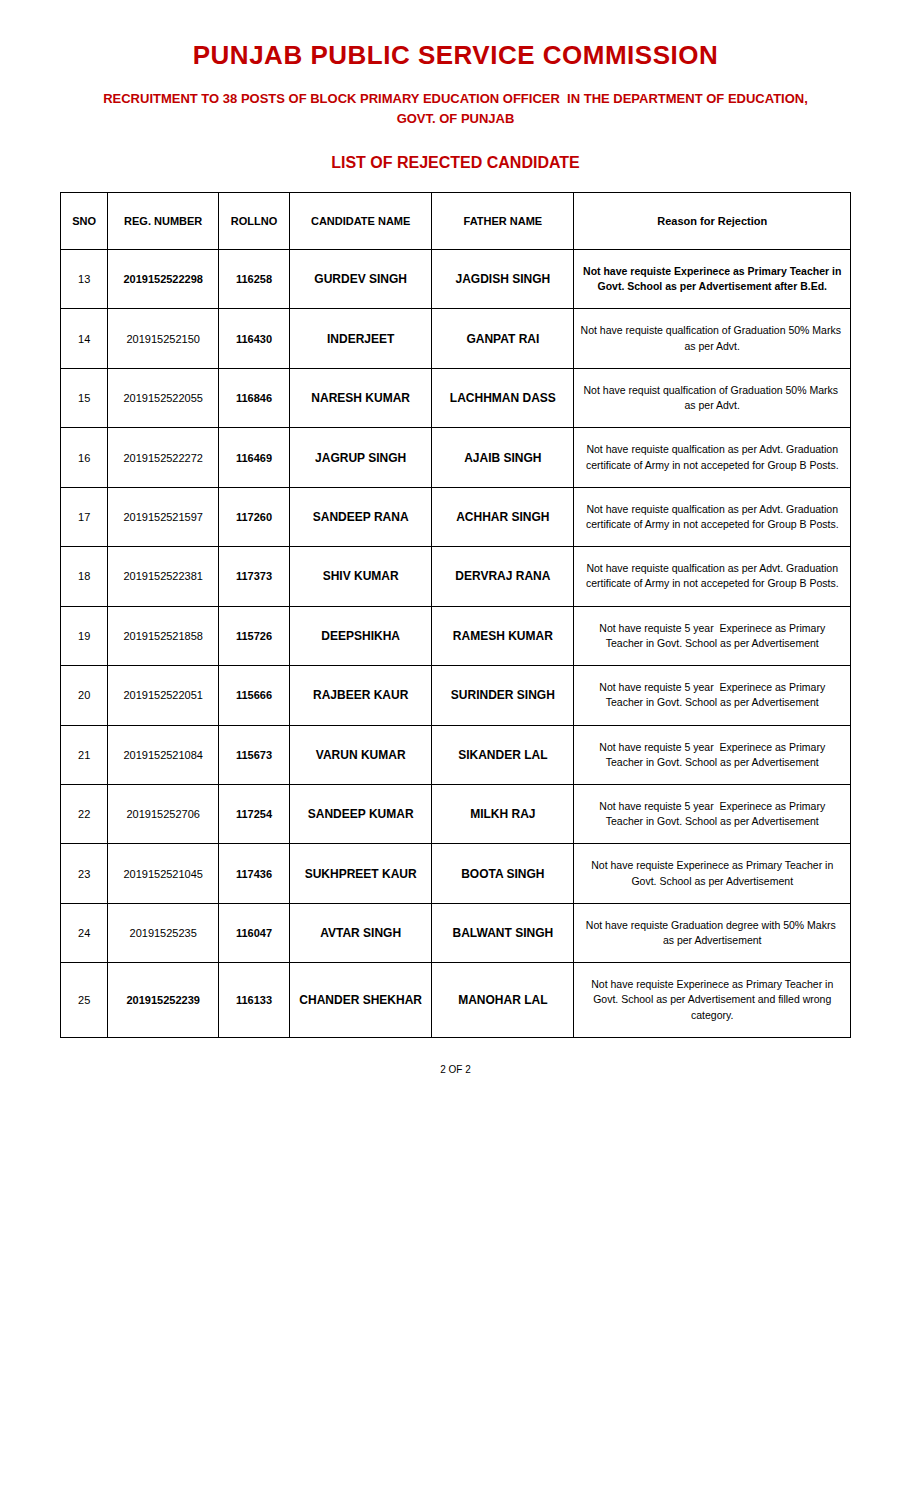PUNJAB PUBLIC SERVICE COMMISSION
RECRUITMENT TO 38 POSTS OF BLOCK PRIMARY EDUCATION OFFICER IN THE DEPARTMENT OF EDUCATION, GOVT. OF PUNJAB
LIST OF REJECTED CANDIDATE
| SNO | REG. NUMBER | ROLLNO | CANDIDATE NAME | FATHER NAME | Reason for Rejection |
| --- | --- | --- | --- | --- | --- |
| 13 | 2019152522298 | 116258 | GURDEV SINGH | JAGDISH SINGH | Not have requiste Experinece as Primary Teacher in Govt. School as per Advertisement after B.Ed. |
| 14 | 201915252150 | 116430 | INDERJEET | GANPAT RAI | Not have requiste qualfication of Graduation 50% Marks as per Advt. |
| 15 | 2019152522055 | 116846 | NARESH KUMAR | LACHHMAN DASS | Not have requist qualfication of Graduation 50% Marks as per Advt. |
| 16 | 2019152522272 | 116469 | JAGRUP SINGH | AJAIB SINGH | Not have requiste qualfication as per Advt. Graduation certificate of Army in not accepeted for Group B Posts. |
| 17 | 2019152521597 | 117260 | SANDEEP RANA | ACHHAR SINGH | Not have requiste qualfication as per Advt. Graduation certificate of Army in not accepeted for Group B Posts. |
| 18 | 2019152522381 | 117373 | SHIV KUMAR | DERVRAJ RANA | Not have requiste qualfication as per Advt. Graduation certificate of Army in not accepeted for Group B Posts. |
| 19 | 2019152521858 | 115726 | DEEPSHIKHA | RAMESH KUMAR | Not have requiste 5 year Experinece as Primary Teacher in Govt. School as per Advertisement |
| 20 | 2019152522051 | 115666 | RAJBEER KAUR | SURINDER SINGH | Not have requiste 5 year Experinece as Primary Teacher in Govt. School as per Advertisement |
| 21 | 2019152521084 | 115673 | VARUN KUMAR | SIKANDER LAL | Not have requiste 5 year Experinece as Primary Teacher in Govt. School as per Advertisement |
| 22 | 201915252706 | 117254 | SANDEEP KUMAR | MILKH RAJ | Not have requiste 5 year Experinece as Primary Teacher in Govt. School as per Advertisement |
| 23 | 2019152521045 | 117436 | SUKHPREET KAUR | BOOTA SINGH | Not have requiste Experinece as Primary Teacher in Govt. School as per Advertisement |
| 24 | 20191525235 | 116047 | AVTAR SINGH | BALWANT SINGH | Not have requiste Graduation degree with 50% Makrs as per Advertisement |
| 25 | 201915252239 | 116133 | CHANDER SHEKHAR | MANOHAR LAL | Not have requiste Experinece as Primary Teacher in Govt. School as per Advertisement and filled wrong category. |
2 OF 2